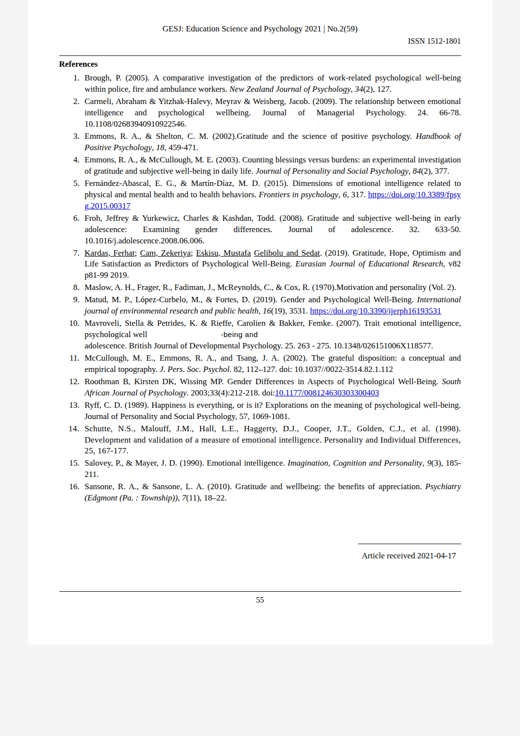GESJ: Education Science and Psychology 2021 | No.2(59)
ISSN 1512-1801
References
Brough, P. (2005). A comparative investigation of the predictors of work-related psychological well-being within police, fire and ambulance workers. New Zealand Journal of Psychology, 34(2), 127.
Carmeli, Abraham & Yitzhak-Halevy, Meyrav & Weisberg, Jacob. (2009). The relationship between emotional intelligence and psychological wellbeing. Journal of Managerial Psychology. 24. 66-78. 10.1108/02683940910922546.
Emmons, R. A., & Shelton, C. M. (2002).Gratitude and the science of positive psychology. Handbook of Positive Psychology, 18, 459-471.
Emmons, R. A., & McCullough, M. E. (2003). Counting blessings versus burdens: an experimental investigation of gratitude and subjective well-being in daily life. Journal of Personality and Social Psychology, 84(2), 377.
Fernández-Abascal, E. G., & Martín-Díaz, M. D. (2015). Dimensions of emotional intelligence related to physical and mental health and to health behaviors. Frontiers in psychology, 6, 317. https://doi.org/10.3389/fpsyg.2015.00317
Froh, Jeffrey & Yurkewicz, Charles & Kashdan, Todd. (2008). Gratitude and subjective well-being in early adolescence: Examining gender differences. Journal of adolescence. 32. 633-50. 10.1016/j.adolescence.2008.06.006.
Kardas, Ferhat; Cam, Zekeriya; Eskisu, Mustafa Gelibolu and Sedat. (2019). Gratitude, Hope, Optimism and Life Satisfaction as Predictors of Psychological Well-Being. Eurasian Journal of Educational Research, v82 p81-99 2019.
Maslow, A. H., Frager, R., Fadiman, J., McReynolds, C., & Cox, R. (1970).Motivation and personality (Vol. 2).
Matud, M. P., López-Curbelo, M., & Fortes, D. (2019). Gender and Psychological Well-Being. International journal of environmental research and public health, 16(19), 3531. https://doi.org/10.3390/ijerph16193531
Mavroveli, Stella & Petrides, K. & Rieffe, Carolien & Bakker, Femke. (2007). Trait emotional intelligence, psychological well -being and
adolescence. British Journal of Developmental Psychology. 25. 263 - 275. 10.1348/026151006X118577.
McCullough, M. E., Emmons, R. A., and Tsang, J. A. (2002). The grateful disposition: a conceptual and empirical topography. J. Pers. Soc. Psychol. 82, 112–127. doi: 10.1037//0022-3514.82.1.112
Roothman B, Kirsten DK, Wissing MP. Gender Differences in Aspects of Psychological Well-Being. South African Journal of Psychology. 2003;33(4):212-218. doi:10.1177/008124630303300403
Ryff, C. D. (1989). Happiness is everything, or is it? Explorations on the meaning of psychological well-being. Journal of Personality and Social Psychology, 57, 1069-1081.
Schutte, N.S., Malouff, J.M., Hall, L.E., Haggerty, D.J., Cooper, J.T., Golden, C.J., et al. (1998). Development and validation of a measure of emotional intelligence. Personality and Individual Differences, 25, 167-177.
Salovey, P., & Mayer, J. D. (1990). Emotional intelligence. Imagination, Cognition and Personality, 9(3), 185-211.
Sansone, R. A., & Sansone, L. A. (2010). Gratitude and wellbeing: the benefits of appreciation. Psychiatry (Edgmont (Pa. : Township)), 7(11), 18–22.
Article received 2021-04-17
55